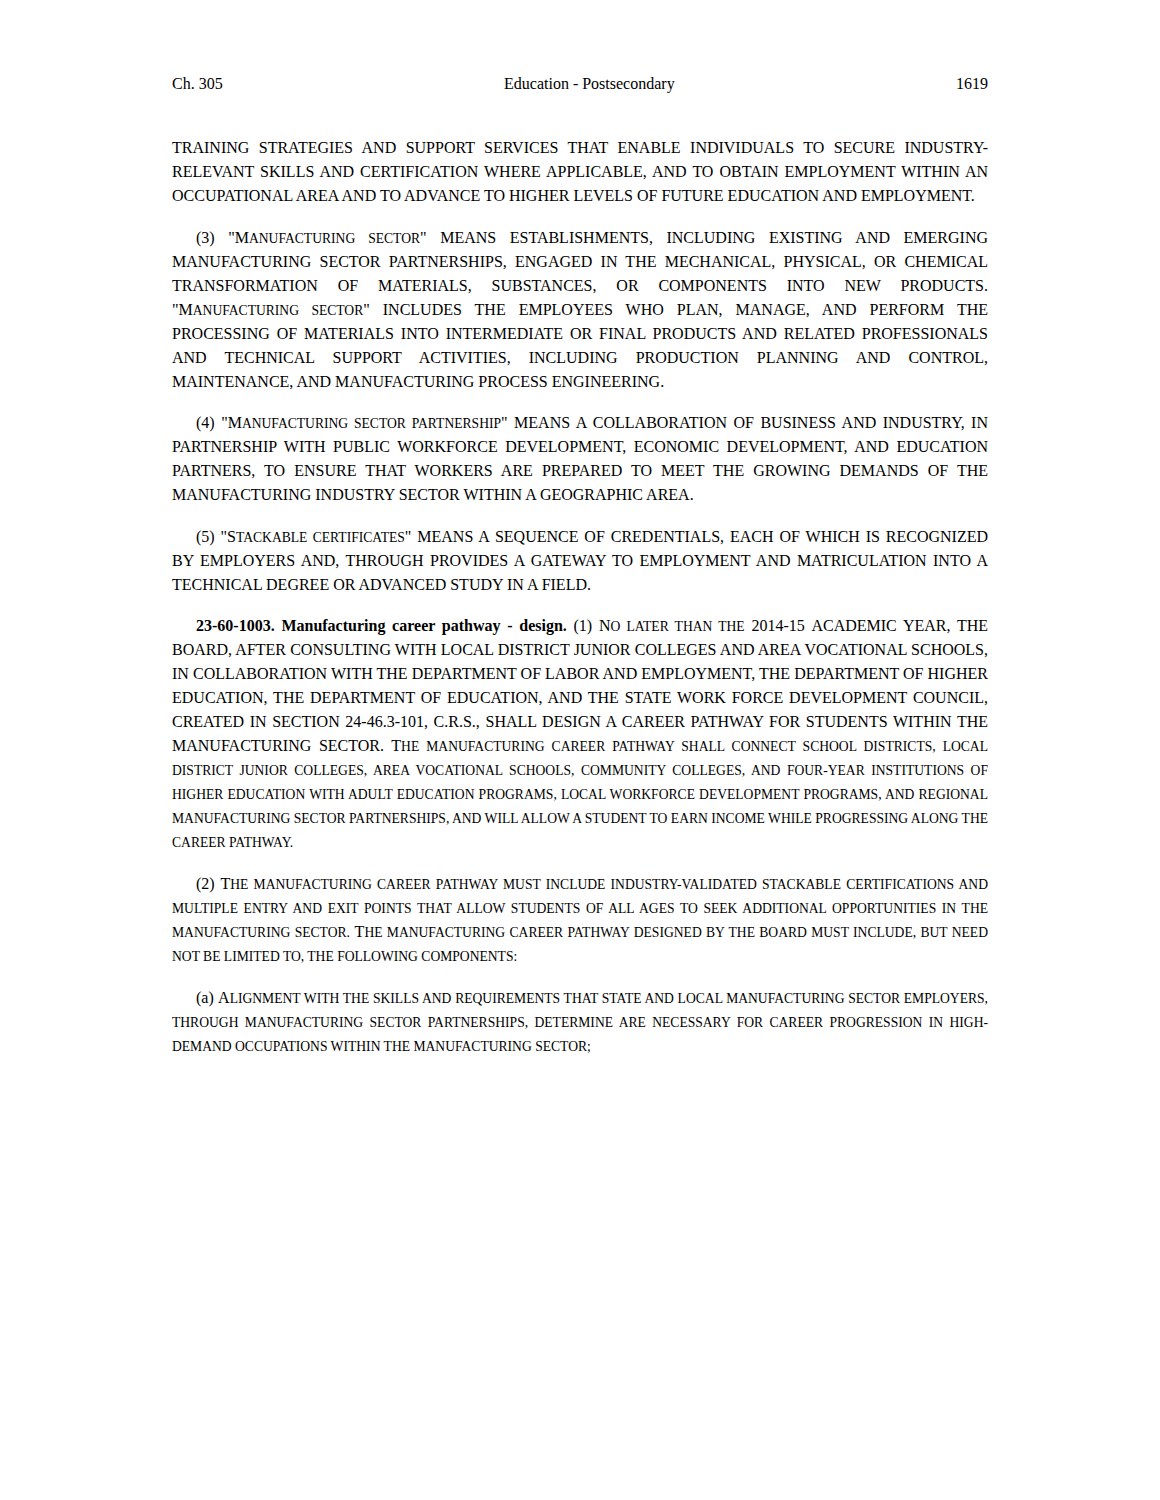Ch. 305
Education - Postsecondary
1619
TRAINING STRATEGIES AND SUPPORT SERVICES THAT ENABLE INDIVIDUALS TO SECURE INDUSTRY-RELEVANT SKILLS AND CERTIFICATION WHERE APPLICABLE, AND TO OBTAIN EMPLOYMENT WITHIN AN OCCUPATIONAL AREA AND TO ADVANCE TO HIGHER LEVELS OF FUTURE EDUCATION AND EMPLOYMENT.
(3) "MANUFACTURING SECTOR" MEANS ESTABLISHMENTS, INCLUDING EXISTING AND EMERGING MANUFACTURING SECTOR PARTNERSHIPS, ENGAGED IN THE MECHANICAL, PHYSICAL, OR CHEMICAL TRANSFORMATION OF MATERIALS, SUBSTANCES, OR COMPONENTS INTO NEW PRODUCTS. "MANUFACTURING SECTOR" INCLUDES THE EMPLOYEES WHO PLAN, MANAGE, AND PERFORM THE PROCESSING OF MATERIALS INTO INTERMEDIATE OR FINAL PRODUCTS AND RELATED PROFESSIONALS AND TECHNICAL SUPPORT ACTIVITIES, INCLUDING PRODUCTION PLANNING AND CONTROL, MAINTENANCE, AND MANUFACTURING PROCESS ENGINEERING.
(4) "MANUFACTURING SECTOR PARTNERSHIP" MEANS A COLLABORATION OF BUSINESS AND INDUSTRY, IN PARTNERSHIP WITH PUBLIC WORKFORCE DEVELOPMENT, ECONOMIC DEVELOPMENT, AND EDUCATION PARTNERS, TO ENSURE THAT WORKERS ARE PREPARED TO MEET THE GROWING DEMANDS OF THE MANUFACTURING INDUSTRY SECTOR WITHIN A GEOGRAPHIC AREA.
(5) "STACKABLE CERTIFICATES" MEANS A SEQUENCE OF CREDENTIALS, EACH OF WHICH IS RECOGNIZED BY EMPLOYERS AND, THROUGH PROVIDES A GATEWAY TO EMPLOYMENT AND MATRICULATION INTO A TECHNICAL DEGREE OR ADVANCED STUDY IN A FIELD.
23-60-1003. Manufacturing career pathway - design. (1) NO LATER THAN THE 2014-15 ACADEMIC YEAR, THE BOARD, AFTER CONSULTING WITH LOCAL DISTRICT JUNIOR COLLEGES AND AREA VOCATIONAL SCHOOLS, IN COLLABORATION WITH THE DEPARTMENT OF LABOR AND EMPLOYMENT, THE DEPARTMENT OF HIGHER EDUCATION, THE DEPARTMENT OF EDUCATION, AND THE STATE WORK FORCE DEVELOPMENT COUNCIL, CREATED IN SECTION 24-46.3-101, C.R.S., SHALL DESIGN A CAREER PATHWAY FOR STUDENTS WITHIN THE MANUFACTURING SECTOR. THE MANUFACTURING CAREER PATHWAY SHALL CONNECT SCHOOL DISTRICTS, LOCAL DISTRICT JUNIOR COLLEGES, AREA VOCATIONAL SCHOOLS, COMMUNITY COLLEGES, AND FOUR-YEAR INSTITUTIONS OF HIGHER EDUCATION WITH ADULT EDUCATION PROGRAMS, LOCAL WORKFORCE DEVELOPMENT PROGRAMS, AND REGIONAL MANUFACTURING SECTOR PARTNERSHIPS, AND WILL ALLOW A STUDENT TO EARN INCOME WHILE PROGRESSING ALONG THE CAREER PATHWAY.
(2) THE MANUFACTURING CAREER PATHWAY MUST INCLUDE INDUSTRY-VALIDATED STACKABLE CERTIFICATIONS AND MULTIPLE ENTRY AND EXIT POINTS THAT ALLOW STUDENTS OF ALL AGES TO SEEK ADDITIONAL OPPORTUNITIES IN THE MANUFACTURING SECTOR. THE MANUFACTURING CAREER PATHWAY DESIGNED BY THE BOARD MUST INCLUDE, BUT NEED NOT BE LIMITED TO, THE FOLLOWING COMPONENTS:
(a) ALIGNMENT WITH THE SKILLS AND REQUIREMENTS THAT STATE AND LOCAL MANUFACTURING SECTOR EMPLOYERS, THROUGH MANUFACTURING SECTOR PARTNERSHIPS, DETERMINE ARE NECESSARY FOR CAREER PROGRESSION IN HIGH-DEMAND OCCUPATIONS WITHIN THE MANUFACTURING SECTOR;